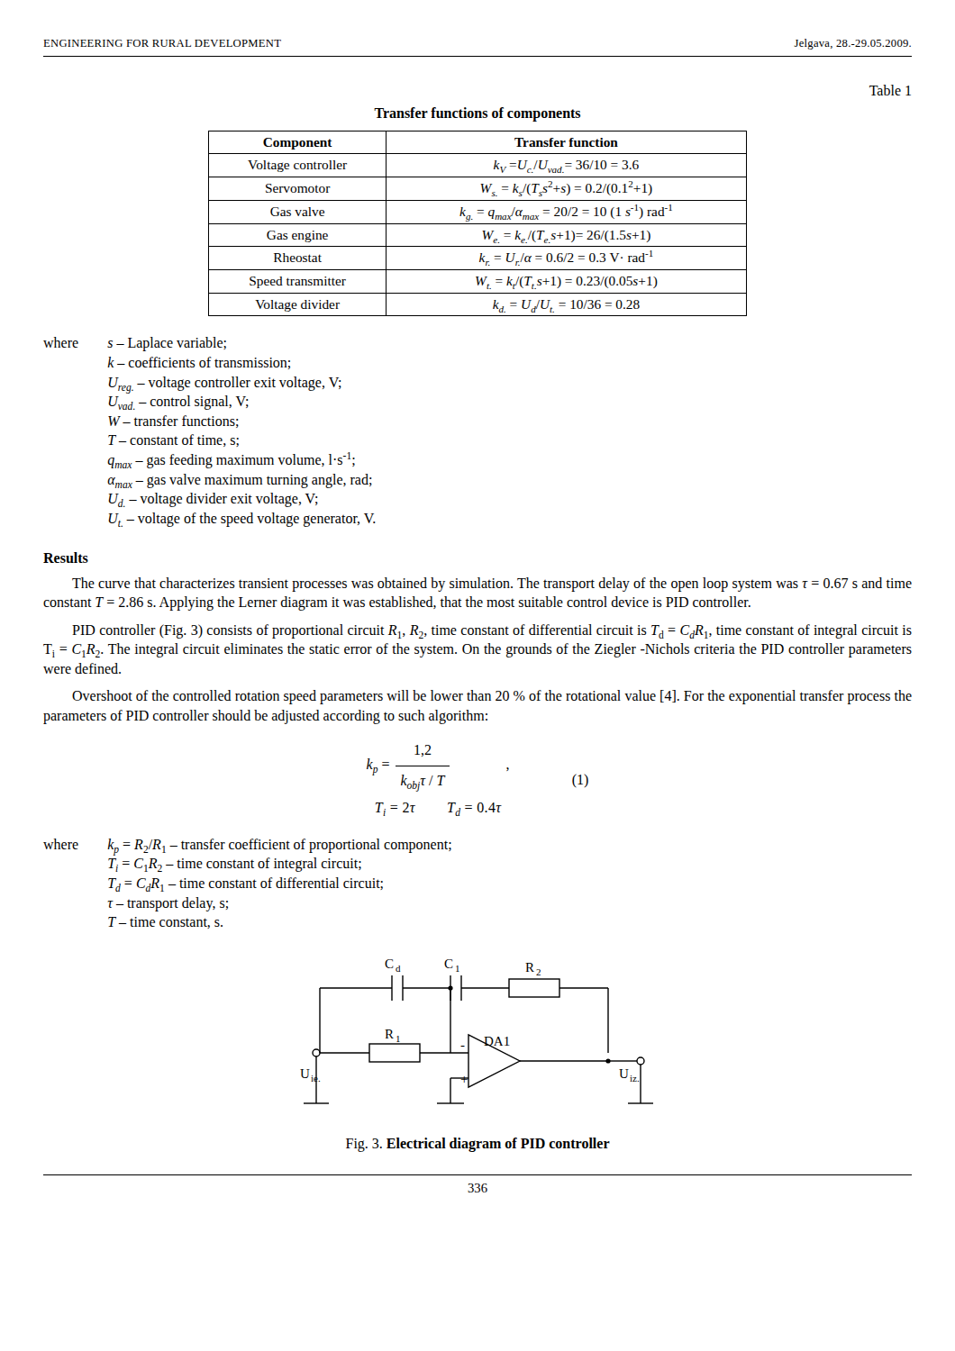Engineering for Rural Development Jelgava, 28.-29.05.2009.
Table 1
Transfer functions of components
| Component | Transfer function |
| --- | --- |
| Voltage controller | k V = U c. / U vad. = 36/10 = 3.6 |
| Servomotor | W s. = k s /( T s s 2 + s ) = 0.2/(0.1 2 +1) |
| Gas valve | k g. = q max / α max = 20/2 = 10 (1 s -1 ) rad -1 |
| Gas engine | W e. = k e. /( T e. s +1)= 26/(1.5 s +1) |
| Rheostat | k r. = U r. / α = 0.6/2 = 0.3 V· rad -1 |
| Speed transmitter | W t. = k t /( T t. s +1) = 0.23/(0.05 s +1) |
| Voltage divider | k d. = U d / U t. = 10/36 = 0.28 |
where
s – Laplace variable;
k – coefficients of transmission;
Ureg. – voltage controller exit voltage, V;
Uvad. – control signal, V;
W – transfer functions;
T – constant of time, s;
qmax – gas feeding maximum volume, l·s-1;
αmax – gas valve maximum turning angle, rad;
Ud. – voltage divider exit voltage, V;
Ut. – voltage of the speed voltage generator, V.
Results
The curve that characterizes transient processes was obtained by simulation. The transport delay of the open loop system was τ = 0.67 s and time constant T = 2.86 s. Applying the Lerner diagram it was established, that the most suitable control device is PID controller.
PID controller (Fig. 3) consists of proportional circuit R1, R2, time constant of differential circuit is Td = CdR1, time constant of integral circuit is Ti = C1R2. The integral circuit eliminates the static error of the system. On the grounds of the Ziegler -Nichols criteria the PID controller parameters were defined.
Overshoot of the controlled rotation speed parameters will be lower than 20 % of the rotational value [4]. For the exponential transfer process the parameters of PID controller should be adjusted according to such algorithm:
kp = 1,2 kobjτ / T ,
Ti = 2τ Td = 0.4τ
(1)
where
kp = R2/R1 – transfer coefficient of proportional component;
Ti = C1R2 – time constant of integral circuit;
Td = CdR1 – time constant of differential circuit;
τ – transport delay, s;
T – time constant, s.
Cd C1 R2 R1 - + DA1 Uie. Uiz.
Fig. 3. Electrical diagram of PID controller
336